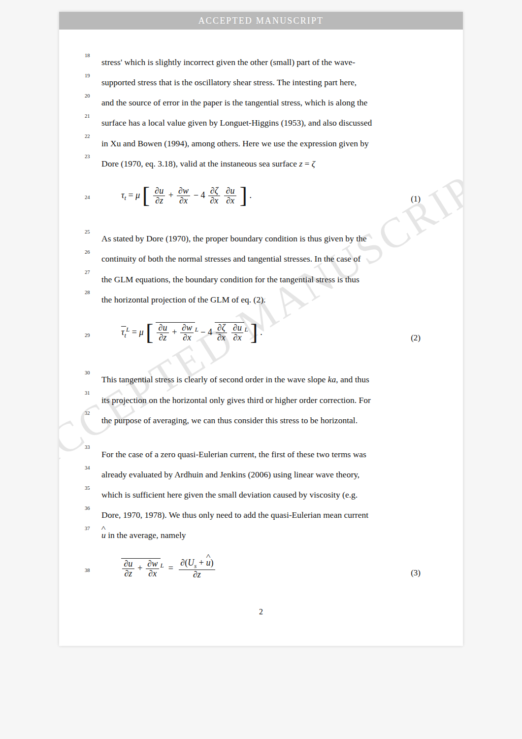ACCEPTED MANUSCRIPT
ACCEPTED MANUSCRIPT
18stress' which is slightly incorrect given the other (small) part of the wave-
19supported stress that is the oscillatory shear stress. The intesting part here,
20and the source of error in the paper is the tangential stress, which is along the
21surface has a local value given by Longuet-Higgins (1953), and also discussed
22in Xu and Bowen (1994), among others. Here we use the expression given by
23 Dore (1970, eq. 3.18), valid at the instaneous sea surface z = ζ
24
τt = μ [ ∂u∂z + ∂w∂x − 4 ∂ζ∂x ∂u∂x ] .
(1)
25 As stated by Dore (1970), the proper boundary condition is thus given by the
26continuity of both the normal stresses and tangential stresses. In the case of
27the GLM equations, the boundary condition for the tangential stress is thus
28the horizontal projection of the GLM of eq. (2).
29
τt L = μ [ ∂u∂z + ∂w∂x L − 4 ∂ζ∂x ∂u∂x L ] .
(2)
30 This tangential stress is clearly of second order in the wave slope ka, and thus
31its projection on the horizontal only gives third or higher order correction. For
32the purpose of averaging, we can thus consider this stress to be horizontal.
33 For the case of a zero quasi-Eulerian current, the first of these two terms was
34already evaluated by Ardhuin and Jenkins (2006) using linear wave theory,
35which is sufficient here given the small deviation caused by viscosity (e.g.
36 Dore, 1970, 1978). We thus only need to add the quasi-Eulerian mean current
37 u in the average, namely
38
∂u∂z + ∂w∂x L = ∂(Us + u)∂z
(3)
2